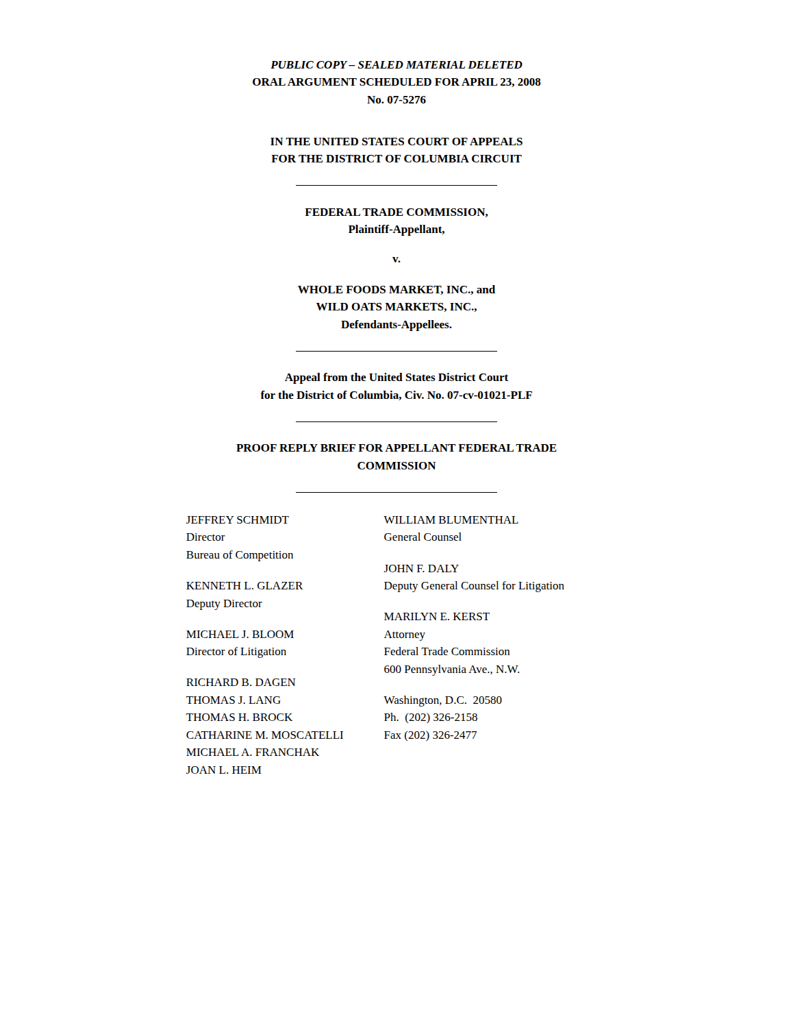PUBLIC COPY – SEALED MATERIAL DELETED
ORAL ARGUMENT SCHEDULED FOR APRIL 23, 2008
No. 07-5276
IN THE UNITED STATES COURT OF APPEALS
FOR THE DISTRICT OF COLUMBIA CIRCUIT
FEDERAL TRADE COMMISSION,
Plaintiff-Appellant,
v.
WHOLE FOODS MARKET, INC., and
WILD OATS MARKETS, INC.,
Defendants-Appellees.
Appeal from the United States District Court
for the District of Columbia, Civ. No. 07-cv-01021-PLF
PROOF REPLY BRIEF FOR APPELLANT FEDERAL TRADE
COMMISSION
| JEFFREY SCHMIDT Director Bureau of Competition KENNETH L. GLAZER Deputy Director MICHAEL J. BLOOM Director of Litigation RICHARD B. DAGEN THOMAS J. LANG THOMAS H. BROCK CATHARINE M. MOSCATELLI MICHAEL A. FRANCHAK JOAN L. HEIM | WILLIAM BLUMENTHAL General Counsel JOHN F. DALY Deputy General Counsel for Litigation MARILYN E. KERST Attorney Federal Trade Commission 600 Pennsylvania Ave., N.W. Washington, D.C. 20580 Ph. (202) 326-2158 Fax (202) 326-2477 |